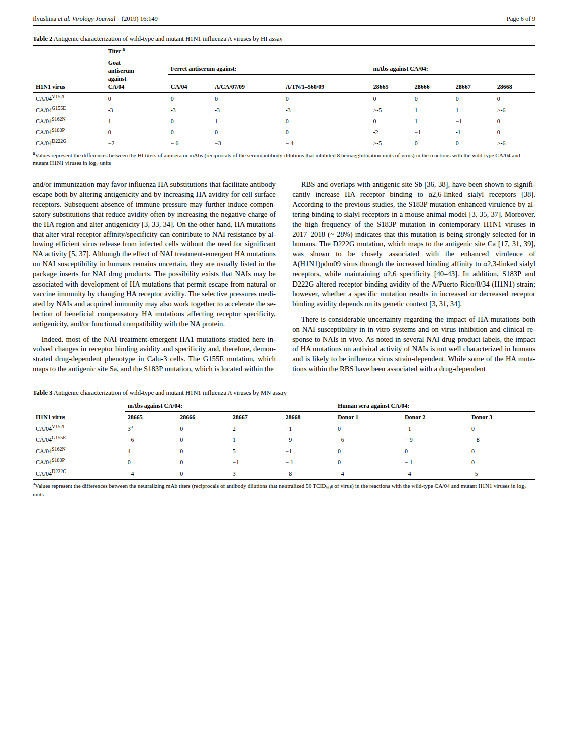Ilyushina et al. Virology Journal (2019) 16:149
Page 6 of 9
Table 2 Antigenic characterization of wild-type and mutant H1N1 influenza A viruses by HI assay
| H1N1 virus | Titer a |
| --- | --- |
| Goat antiserum against CA/04 | Ferret antiserum against: | mAbs against CA/04: |
| CA/04 | A/CA/07/09 | A/TN/1–560/09 | 28665 | 28666 | 28667 | 28668 |
| CA/04 V152I | 0 | 0 | 0 | 0 | 0 | 0 | 0 | 0 |
| CA/04 G155E | -3 | -3 | -3 | -3 | >-5 | 1 | 1 | >-6 |
| CA/04 S162N | 1 | 0 | 1 | 0 | 0 | 1 | −1 | 0 |
| CA/04 S183P | 0 | 0 | 0 | 0 | -2 | −1 | -1 | 0 |
| CA/04 D222G | −2 | − 6 | −3 | − 4 | >-5 | 0 | 0 | >-6 |
aValues represent the differences between the HI titers of antisera or mAbs (reciprocals of the serum/antibody dilutions that inhibited 8 hemagglutination units of virus) in the reactions with the wild-type CA/04 and mutant H1N1 viruses in log2 units
and/or immunization may favor influenza HA substitutions that facilitate antibody escape both by altering antigenicity and by increasing HA avidity for cell surface receptors. Subsequent absence of immune pressure may further induce compensatory substitutions that reduce avidity often by increasing the negative charge of the HA region and alter antigenicity [3, 33, 34]. On the other hand, HA mutations that alter viral receptor affinity/specificity can contribute to NAI resistance by allowing efficient virus release from infected cells without the need for significant NA activity [5, 37]. Although the effect of NAI treatment-emergent HA mutations on NAI susceptibility in humans remains uncertain, they are usually listed in the package inserts for NAI drug products. The possibility exists that NAIs may be associated with development of HA mutations that permit escape from natural or vaccine immunity by changing HA receptor avidity. The selective pressures mediated by NAIs and acquired immunity may also work together to accelerate the selection of beneficial compensatory HA mutations affecting receptor specificity, antigenicity, and/or functional compatibility with the NA protein.
Indeed, most of the NAI treatment-emergent HA1 mutations studied here involved changes in receptor binding avidity and specificity and, therefore, demonstrated drug-dependent phenotype in Calu-3 cells. The G155E mutation, which maps to the antigenic site Sa, and the S183P mutation, which is located within the
RBS and overlaps with antigenic site Sb [36, 38], have been shown to significantly increase HA receptor binding to α2,6-linked sialyl receptors [38]. According to the previous studies, the S183P mutation enhanced virulence by altering binding to sialyl receptors in a mouse animal model [3, 35, 37]. Moreover, the high frequency of the S183P mutation in contemporary H1N1 viruses in 2017–2018 (~ 28%) indicates that this mutation is being strongly selected for in humans. The D222G mutation, which maps to the antigenic site Ca [17, 31, 39], was shown to be closely associated with the enhanced virulence of A(H1N1)pdm09 virus through the increased binding affinity to α2,3-linked sialyl receptors, while maintaining α2,6 specificity [40–43]. In addition, S183P and D222G altered receptor binding avidity of the A/Puerto Rico/8/34 (H1N1) strain; however, whether a specific mutation results in increased or decreased receptor binding avidity depends on its genetic context [3, 31, 34].
There is considerable uncertainty regarding the impact of HA mutations both on NAI susceptibility in in vitro systems and on virus inhibition and clinical response to NAIs in vivo. As noted in several NAI drug product labels, the impact of HA mutations on antiviral activity of NAIs is not well characterized in humans and is likely to be influenza virus strain-dependent. While some of the HA mutations within the RBS have been associated with a drug-dependent
Table 3 Antigenic characterization of wild-type and mutant H1N1 influenza A viruses by MN assay
| H1N1 virus | mAbs against CA/04: | Human sera against CA/04: |
| --- | --- | --- |
| 28665 | 28666 | 28667 | 28668 | Donor 1 | Donor 2 | Donor 3 |
| CA/04 V152I | 3 a | 0 | 2 | −1 | 0 | −1 | 0 |
| CA/04 G155E | −6 | 0 | 1 | −9 | −6 | − 9 | − 8 |
| CA/04 S162N | 4 | 0 | 5 | −1 | 0 | 0 | 0 |
| CA/04 S183P | 0 | 0 | −1 | − 1 | 0 | − 1 | 0 |
| CA/04 D222G | −4 | 0 | 3 | −8 | −4 | −4 | −5 |
aValues represent the differences between the neutralizing mAb titers (reciprocals of antibody dilutions that neutralized 50 TCID50s of virus) in the reactions with the wild-type CA/04 and mutant H1N1 viruses in log2 units